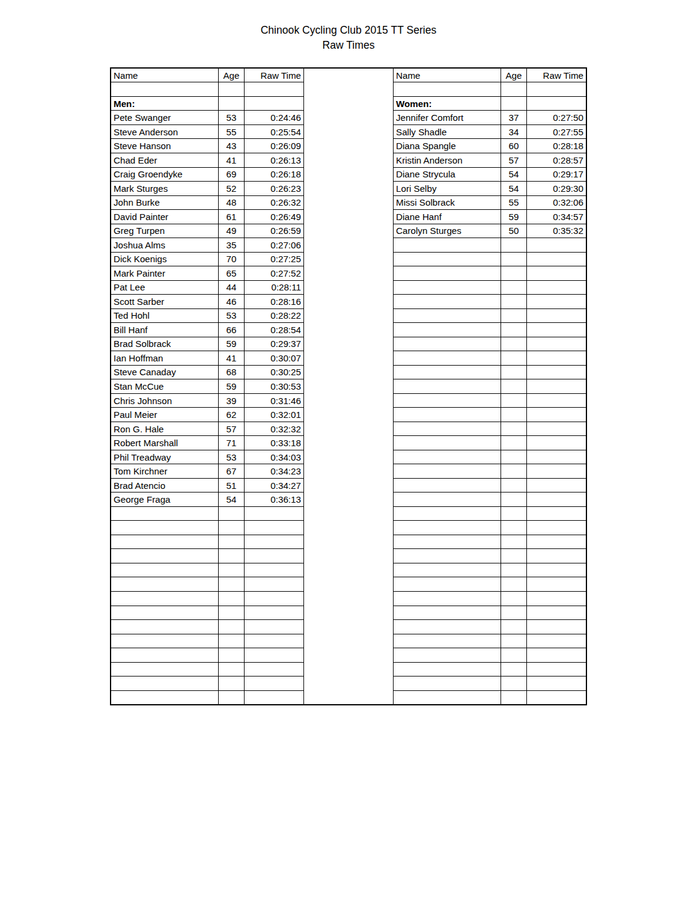Chinook Cycling Club 2015 TT Series
Raw Times
| Name | Age | Raw Time | | Name | Age | Raw Time |
| Men: | | | | Women: | | |
| Pete Swanger | 53 | 0:24:46 | | Jennifer Comfort | 37 | 0:27:50 |
| Steve Anderson | 55 | 0:25:54 | | Sally Shadle | 34 | 0:27:55 |
| Steve Hanson | 43 | 0:26:09 | | Diana Spangle | 60 | 0:28:18 |
| Chad Eder | 41 | 0:26:13 | | Kristin Anderson | 57 | 0:28:57 |
| Craig Groendyke | 69 | 0:26:18 | | Diane Strycula | 54 | 0:29:17 |
| Mark Sturges | 52 | 0:26:23 | | Lori Selby | 54 | 0:29:30 |
| John Burke | 48 | 0:26:32 | | Missi Solbrack | 55 | 0:32:06 |
| David Painter | 61 | 0:26:49 | | Diane Hanf | 59 | 0:34:57 |
| Greg Turpen | 49 | 0:26:59 | | Carolyn Sturges | 50 | 0:35:32 |
| Joshua Alms | 35 | 0:27:06 | | | | |
| Dick Koenigs | 70 | 0:27:25 | | | | |
| Mark Painter | 65 | 0:27:52 | | | | |
| Pat Lee | 44 | 0:28:11 | | | | |
| Scott Sarber | 46 | 0:28:16 | | | | |
| Ted Hohl | 53 | 0:28:22 | | | | |
| Bill Hanf | 66 | 0:28:54 | | | | |
| Brad Solbrack | 59 | 0:29:37 | | | | |
| Ian Hoffman | 41 | 0:30:07 | | | | |
| Steve Canaday | 68 | 0:30:25 | | | | |
| Stan McCue | 59 | 0:30:53 | | | | |
| Chris Johnson | 39 | 0:31:46 | | | | |
| Paul Meier | 62 | 0:32:01 | | | | |
| Ron G. Hale | 57 | 0:32:32 | | | | |
| Robert Marshall | 71 | 0:33:18 | | | | |
| Phil Treadway | 53 | 0:34:03 | | | | |
| Tom Kirchner | 67 | 0:34:23 | | | | |
| Brad Atencio | 51 | 0:34:27 | | | | |
| George Fraga | 54 | 0:36:13 | | | | |